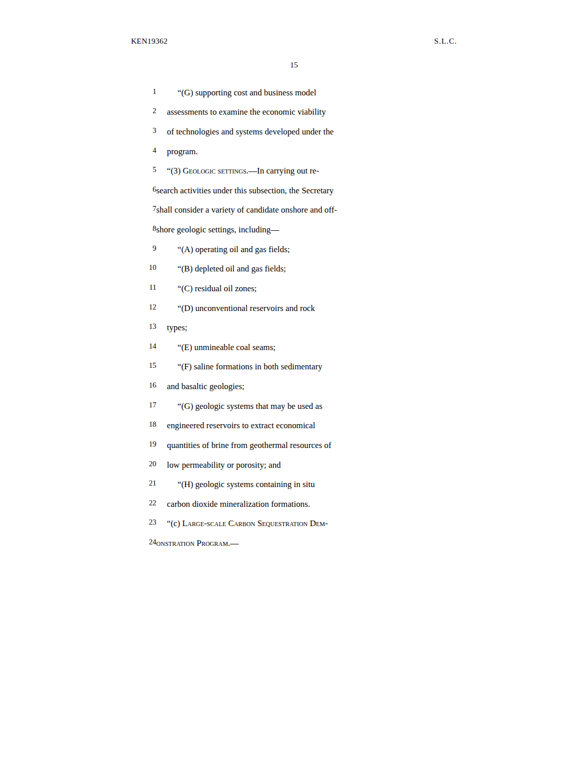KEN19362 S.L.C.
15
| 1 | “(G) supporting cost and business model |
| 2 | assessments to examine the economic viability |
| 3 | of technologies and systems developed under the |
| 4 | program. |
| 5 | “(3) Geologic settings. —In carrying out re- |
| 6 | search activities under this subsection, the Secretary |
| 7 | shall consider a variety of candidate onshore and off- |
| 8 | shore geologic settings, including— |
| 9 | “(A) operating oil and gas fields; |
| 10 | “(B) depleted oil and gas fields; |
| 11 | “(C) residual oil zones; |
| 12 | “(D) unconventional reservoirs and rock |
| 13 | types; |
| 14 | “(E) unmineable coal seams; |
| 15 | “(F) saline formations in both sedimentary |
| 16 | and basaltic geologies; |
| 17 | “(G) geologic systems that may be used as |
| 18 | engineered reservoirs to extract economical |
| 19 | quantities of brine from geothermal resources of |
| 20 | low permeability or porosity; and |
| 21 | “(H) geologic systems containing in situ |
| 22 | carbon dioxide mineralization formations. |
| 23 | “(c) Large-scale Carbon Sequestration Dem- |
| 24 | onstration Program. — |